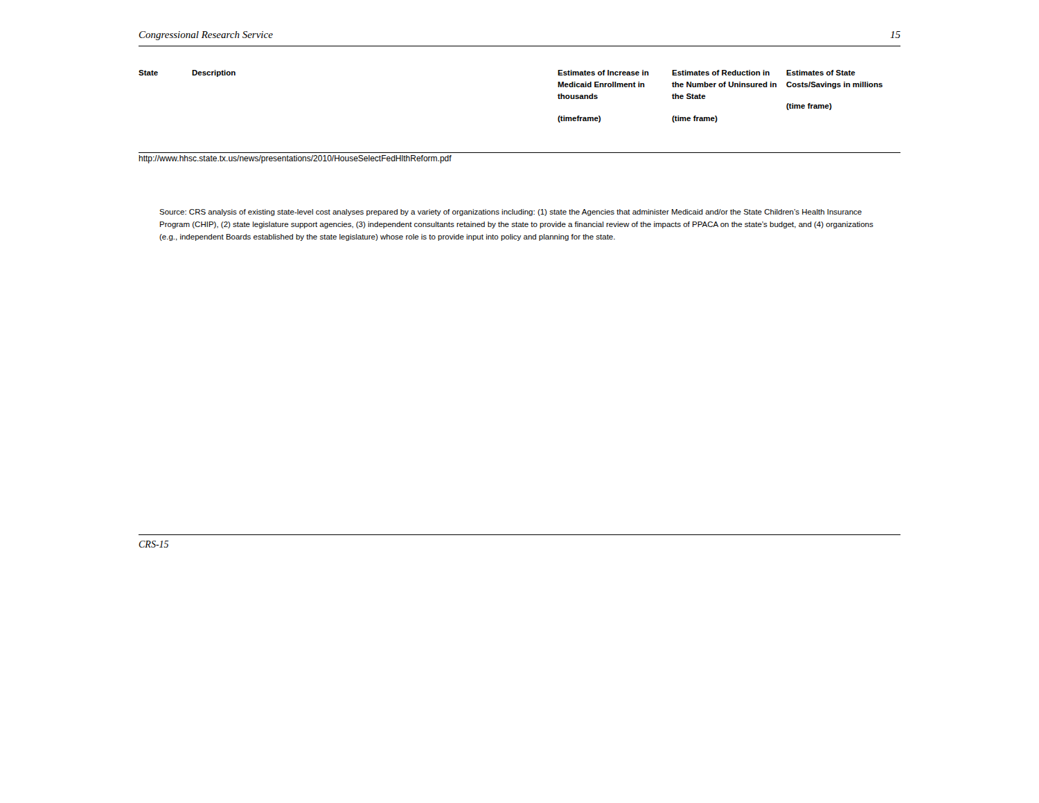Congressional Research Service
15
| State | Description | Estimates of Increase in Medicaid Enrollment in thousands (timeframe) | Estimates of Reduction in the Number of Uninsured in the State (time frame) | Estimates of State Costs/Savings in millions (time frame) |
| --- | --- | --- | --- | --- |
| http://www.hhsc.state.tx.us/news/presentations/2010/HouseSelectFedHlthReform.pdf |
Source: CRS analysis of existing state-level cost analyses prepared by a variety of organizations including: (1) state the Agencies that administer Medicaid and/or the State Children’s Health Insurance Program (CHIP), (2) state legislature support agencies, (3) independent consultants retained by the state to provide a financial review of the impacts of PPACA on the state’s budget, and (4) organizations (e.g., independent Boards established by the state legislature) whose role is to provide input into policy and planning for the state.
CRS-15